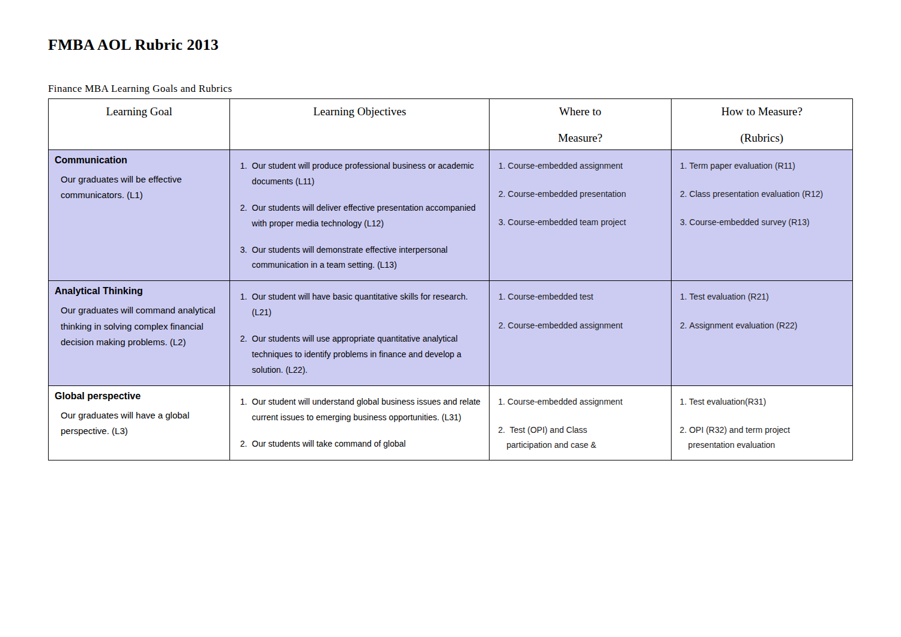FMBA AOL Rubric 2013
Finance MBA Learning Goals and Rubrics
| Learning Goal | Learning Objectives | Where to Measure? | How to Measure? (Rubrics) |
| --- | --- | --- | --- |
| Communication Our graduates will be effective communicators. (L1) | Our student will produce professional business or academic documents (L11) Our students will deliver effective presentation accompanied with proper media technology (L12) Our students will demonstrate effective interpersonal communication in a team setting. (L13) | Course-embedded assignment Course-embedded presentation Course-embedded team project | Term paper evaluation (R11) Class presentation evaluation (R12) Course-embedded survey (R13) |
| Analytical Thinking Our graduates will command analytical thinking in solving complex financial decision making problems. (L2) | Our student will have basic quantitative skills for research. (L21) Our students will use appropriate quantitative analytical techniques to identify problems in finance and develop a solution. (L22). | Course-embedded test Course-embedded assignment | Test evaluation (R21) Assignment evaluation (R22) |
| Global perspective Our graduates will have a global perspective. (L3) | Our student will understand global business issues and relate current issues to emerging business opportunities. (L31) Our students will take command of global | 1. Course-embedded assignment 2. Test (OPI) and Class participation and case & | 1. Test evaluation(R31) 2. OPI (R32) and term project presentation evaluation |